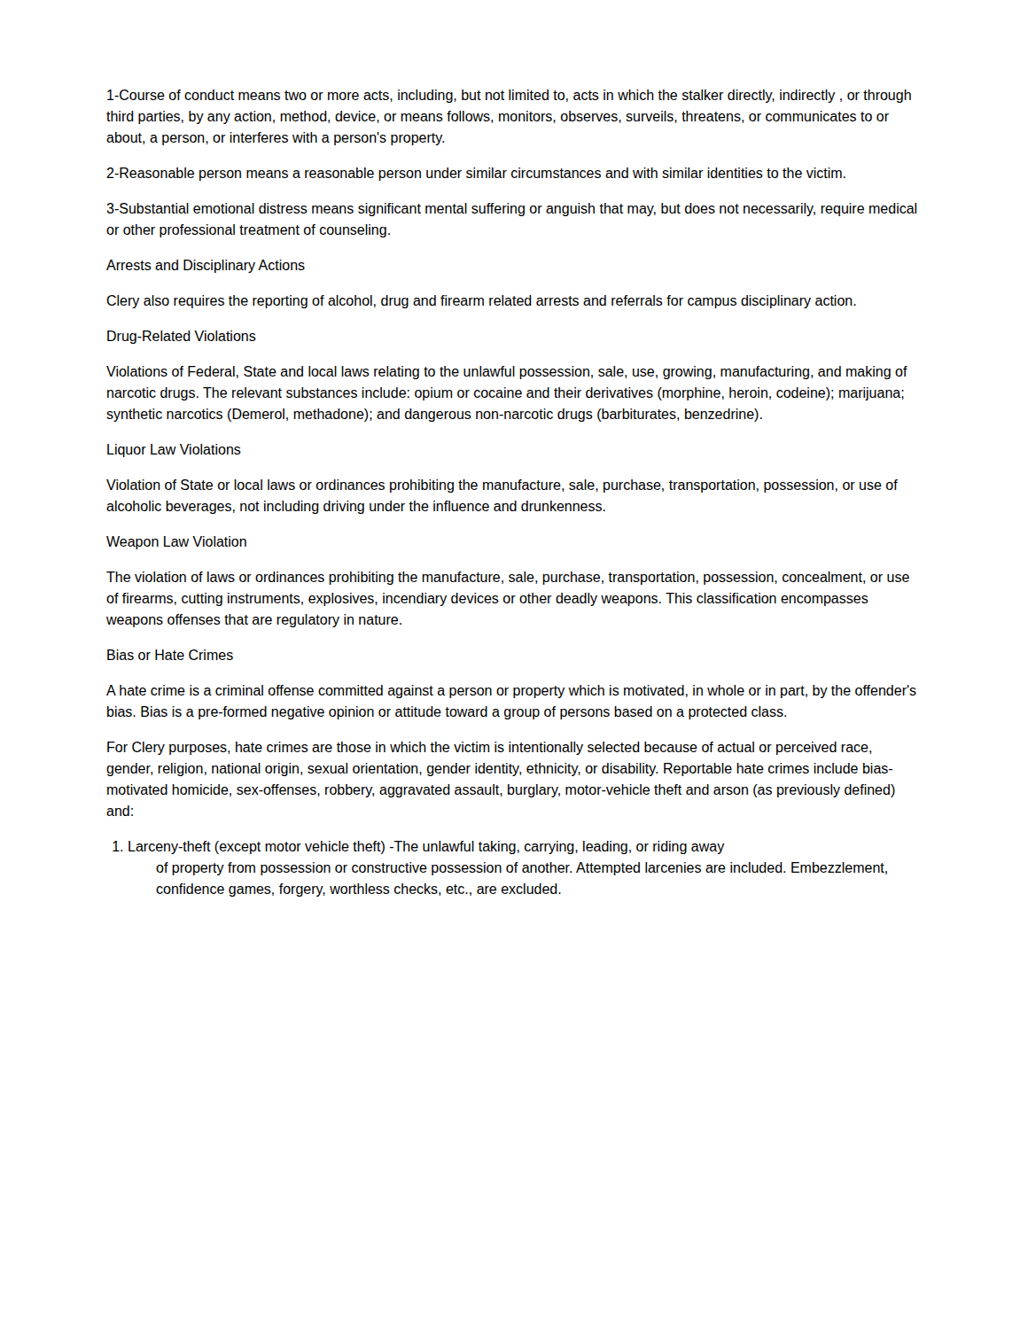1-Course of conduct means two or more acts, including, but not limited to, acts in which the stalker directly, indirectly , or through third parties, by any action, method, device, or means follows, monitors, observes, surveils, threatens, or communicates to or about, a person, or interferes with a person's property.
2-Reasonable person means a reasonable person under similar circumstances and with similar identities to the victim.
3-Substantial emotional distress means significant mental suffering or anguish that may, but does not necessarily, require medical or other professional treatment of counseling.
Arrests and Disciplinary Actions
Clery also requires the reporting of alcohol, drug and firearm related arrests and referrals for campus disciplinary action.
Drug-Related Violations
Violations of Federal, State and local laws relating to the unlawful possession, sale, use, growing, manufacturing, and making of narcotic drugs. The relevant substances include: opium or cocaine and their derivatives (morphine, heroin, codeine); marijuana; synthetic narcotics (Demerol, methadone); and dangerous non-narcotic drugs (barbiturates, benzedrine).
Liquor Law Violations
Violation of State or local laws or ordinances prohibiting the manufacture, sale, purchase, transportation, possession, or use of alcoholic beverages, not including driving under the influence and drunkenness.
Weapon Law Violation
The violation of laws or ordinances prohibiting the manufacture, sale, purchase, transportation, possession, concealment, or use of firearms, cutting instruments, explosives, incendiary devices or other deadly weapons. This classification encompasses weapons offenses that are regulatory in nature.
Bias or Hate Crimes
A hate crime is a criminal offense committed against a person or property which is motivated, in whole or in part, by the offender's bias. Bias is a pre-formed negative opinion or attitude toward a group of persons based on a protected class.
For Clery purposes, hate crimes are those in which the victim is intentionally selected because of actual or perceived race, gender, religion, national origin, sexual orientation, gender identity, ethnicity, or disability. Reportable hate crimes include bias- motivated homicide, sex-offenses, robbery, aggravated assault, burglary, motor-vehicle theft and arson (as previously defined) and:
Larceny-theft (except motor vehicle theft) -The unlawful taking, carrying, leading, or riding away of property from possession or constructive possession of another. Attempted larcenies are included. Embezzlement, confidence games, forgery, worthless checks, etc., are excluded.